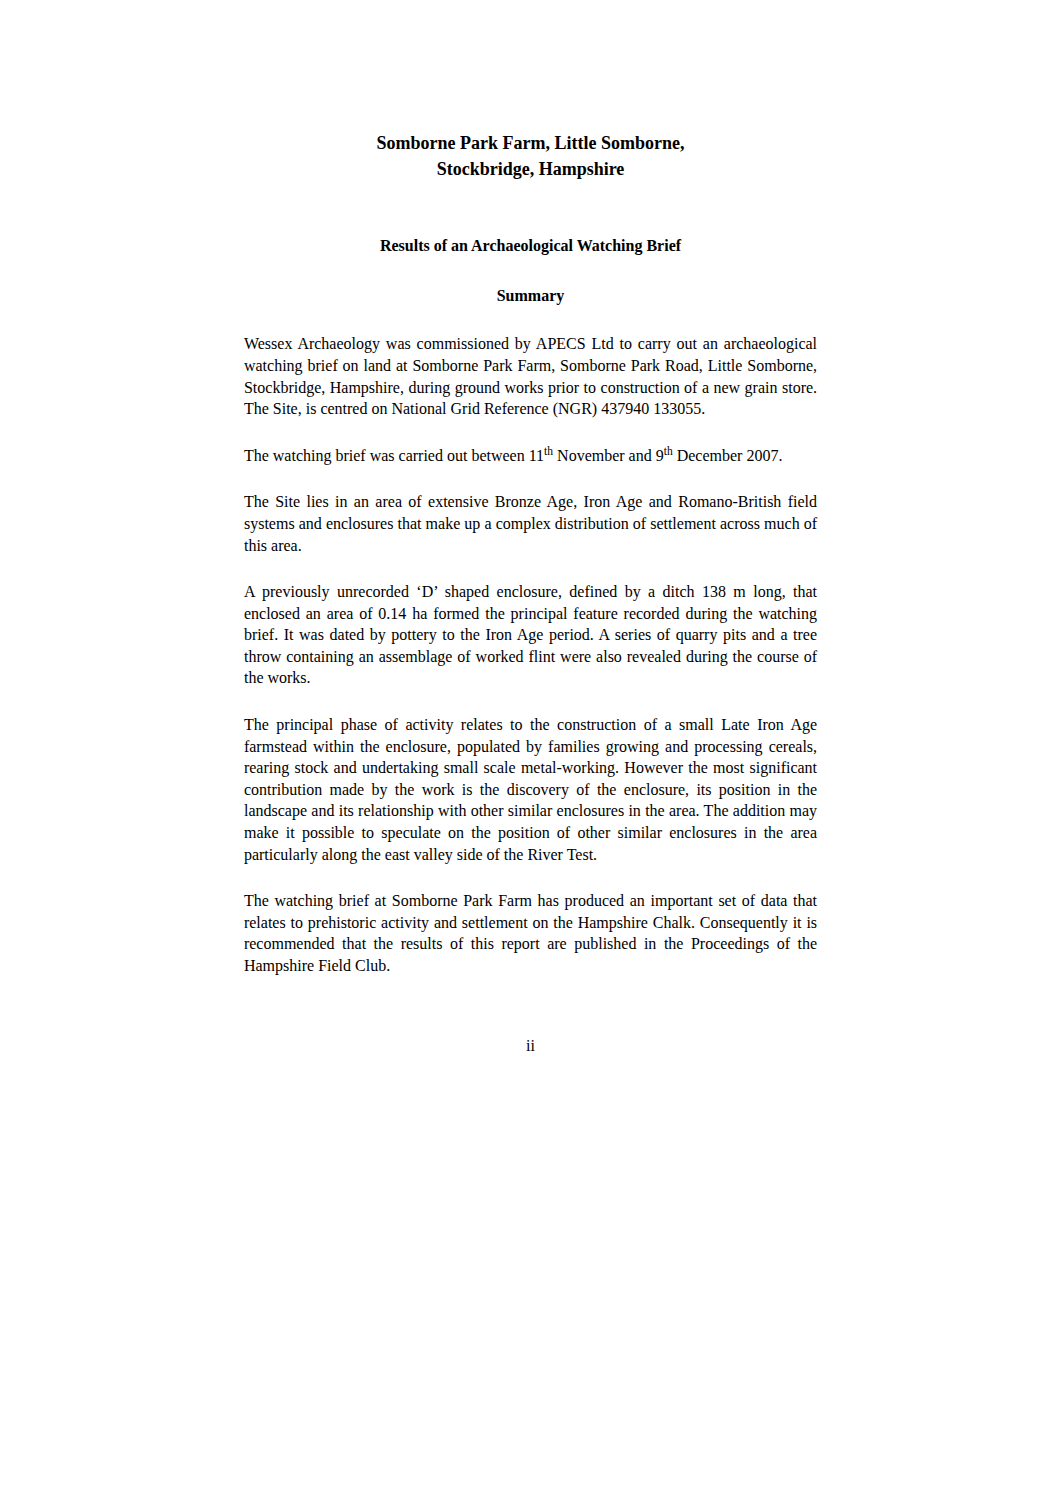Somborne Park Farm, Little Somborne,
Stockbridge, Hampshire
Results of an Archaeological Watching Brief
Summary
Wessex Archaeology was commissioned by APECS Ltd to carry out an archaeological watching brief on land at Somborne Park Farm, Somborne Park Road, Little Somborne, Stockbridge, Hampshire, during ground works prior to construction of a new grain store. The Site, is centred on National Grid Reference (NGR) 437940 133055.
The watching brief was carried out between 11th November and 9th December 2007.
The Site lies in an area of extensive Bronze Age, Iron Age and Romano-British field systems and enclosures that make up a complex distribution of settlement across much of this area.
A previously unrecorded ‘D’ shaped enclosure, defined by a ditch 138 m long, that enclosed an area of 0.14 ha formed the principal feature recorded during the watching brief. It was dated by pottery to the Iron Age period. A series of quarry pits and a tree throw containing an assemblage of worked flint were also revealed during the course of the works.
The principal phase of activity relates to the construction of a small Late Iron Age farmstead within the enclosure, populated by families growing and processing cereals, rearing stock and undertaking small scale metal-working. However the most significant contribution made by the work is the discovery of the enclosure, its position in the landscape and its relationship with other similar enclosures in the area. The addition may make it possible to speculate on the position of other similar enclosures in the area particularly along the east valley side of the River Test.
The watching brief at Somborne Park Farm has produced an important set of data that relates to prehistoric activity and settlement on the Hampshire Chalk. Consequently it is recommended that the results of this report are published in the Proceedings of the Hampshire Field Club.
ii